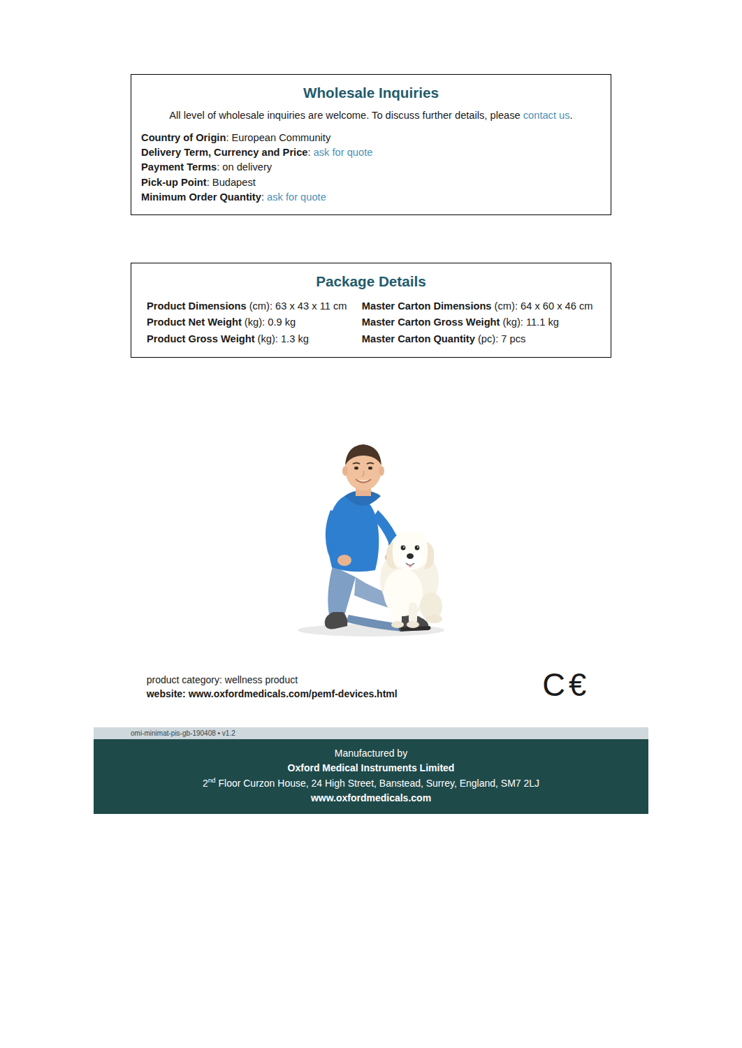Wholesale Inquiries
All level of wholesale inquiries are welcome. To discuss further details, please contact us.
Country of Origin: European Community
Delivery Term, Currency and Price: ask for quote
Payment Terms: on delivery
Pick-up Point: Budapest
Minimum Order Quantity: ask for quote
Package Details
| Product Dimensions (cm): 63 x 43 x 11 cm | Master Carton Dimensions (cm): 64 x 60 x 46 cm |
| Product Net Weight (kg): 0.9 kg | Master Carton Gross Weight (kg): 11.1 kg |
| Product Gross Weight (kg): 1.3 kg | Master Carton Quantity (pc): 7 pcs |
product category: wellness product
website: www.oxfordmedicals.com/pemf-devices.html
C €
omi-minimat-pis-gb-190408 • v1.2
Manufactured by
Oxford Medical Instruments Limited
2nd Floor Curzon House, 24 High Street, Banstead, Surrey, England, SM7 2LJ
www.oxfordmedicals.com